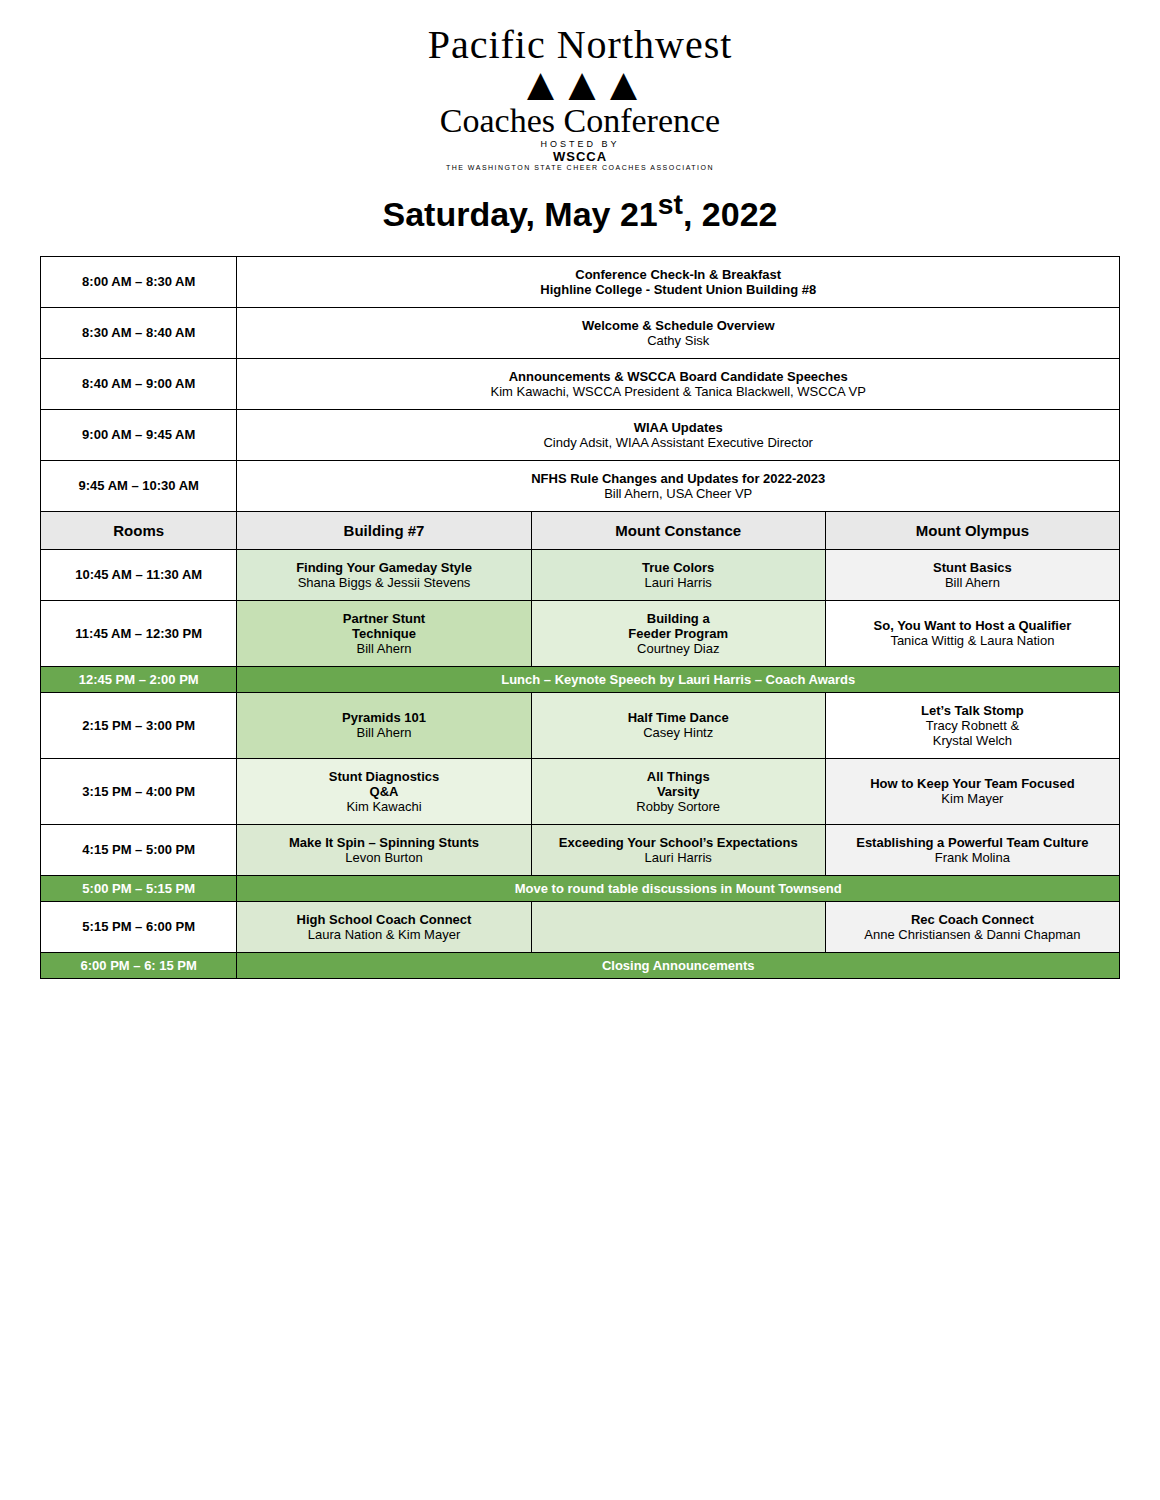Pacific Northwest
▲▲▲
Coaches Conference
HOSTED BY
WSCCA
THE WASHINGTON STATE CHEER COACHES ASSOCIATION
Saturday, May 21st, 2022
| 8:00 AM – 8:30 AM | Conference Check-In & Breakfast Highline College - Student Union Building #8 |
| 8:30 AM – 8:40 AM | Welcome & Schedule Overview Cathy Sisk |
| 8:40 AM – 9:00 AM | Announcements & WSCCA Board Candidate Speeches Kim Kawachi, WSCCA President & Tanica Blackwell, WSCCA VP |
| 9:00 AM – 9:45 AM | WIAA Updates Cindy Adsit, WIAA Assistant Executive Director |
| 9:45 AM – 10:30 AM | NFHS Rule Changes and Updates for 2022-2023 Bill Ahern, USA Cheer VP |
| Rooms | Building #7 | Mount Constance | Mount Olympus |
| 10:45 AM – 11:30 AM | Finding Your Gameday Style Shana Biggs & Jessii Stevens | True Colors Lauri Harris | Stunt Basics Bill Ahern |
| 11:45 AM – 12:30 PM | Partner Stunt Technique Bill Ahern | Building a Feeder Program Courtney Diaz | So, You Want to Host a Qualifier Tanica Wittig & Laura Nation |
| 12:45 PM – 2:00 PM | Lunch – Keynote Speech by Lauri Harris – Coach Awards |
| 2:15 PM – 3:00 PM | Pyramids 101 Bill Ahern | Half Time Dance Casey Hintz | Let’s Talk Stomp Tracy Robnett & Krystal Welch |
| 3:15 PM – 4:00 PM | Stunt Diagnostics Q&A Kim Kawachi | All Things Varsity Robby Sortore | How to Keep Your Team Focused Kim Mayer |
| 4:15 PM – 5:00 PM | Make It Spin – Spinning Stunts Levon Burton | Exceeding Your School’s Expectations Lauri Harris | Establishing a Powerful Team Culture Frank Molina |
| 5:00 PM – 5:15 PM | Move to round table discussions in Mount Townsend |
| 5:15 PM – 6:00 PM | High School Coach Connect Laura Nation & Kim Mayer | | Rec Coach Connect Anne Christiansen & Danni Chapman |
| 6:00 PM – 6: 15 PM | Closing Announcements |